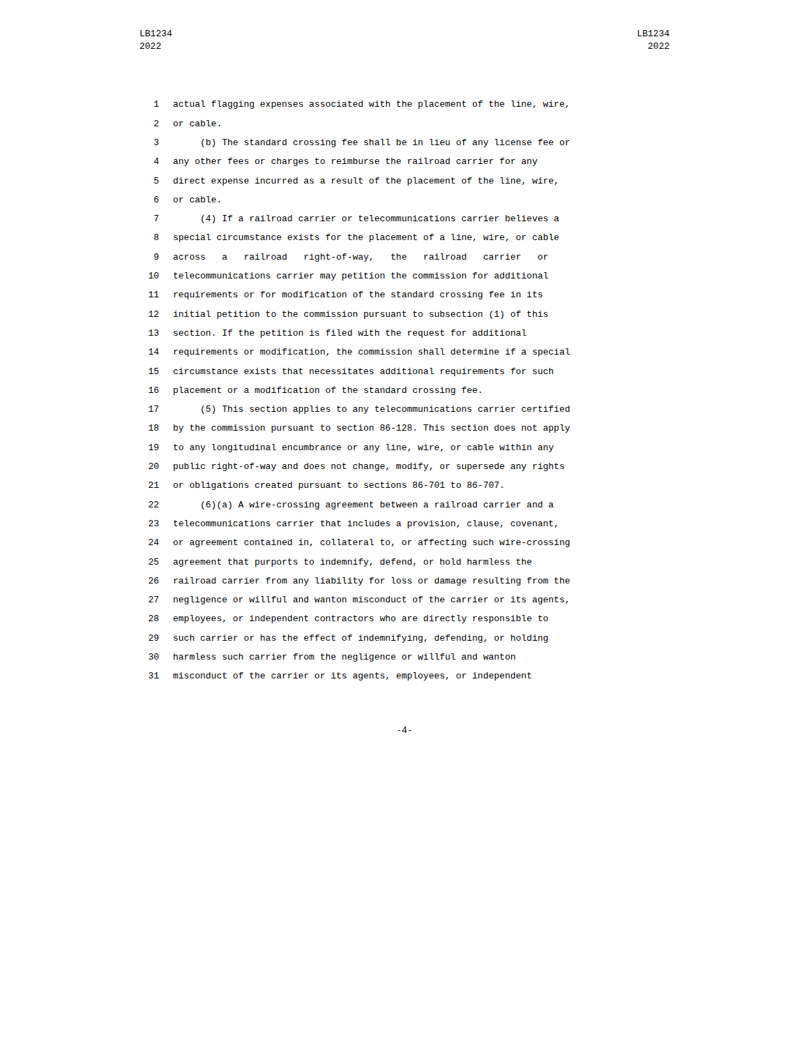LB1234
2022
LB1234
2022
actual flagging expenses associated with the placement of the line, wire,
or cable.
(b) The standard crossing fee shall be in lieu of any license fee or
any other fees or charges to reimburse the railroad carrier for any
direct expense incurred as a result of the placement of the line, wire,
or cable.
(4) If a railroad carrier or telecommunications carrier believes a
special circumstance exists for the placement of a line, wire, or cable
across a railroad right-of-way, the railroad carrier or
telecommunications carrier may petition the commission for additional
requirements or for modification of the standard crossing fee in its
initial petition to the commission pursuant to subsection (1) of this
section. If the petition is filed with the request for additional
requirements or modification, the commission shall determine if a special
circumstance exists that necessitates additional requirements for such
placement or a modification of the standard crossing fee.
(5) This section applies to any telecommunications carrier certified
by the commission pursuant to section 86-128. This section does not apply
to any longitudinal encumbrance or any line, wire, or cable within any
public right-of-way and does not change, modify, or supersede any rights
or obligations created pursuant to sections 86-701 to 86-707.
(6)(a) A wire-crossing agreement between a railroad carrier and a
telecommunications carrier that includes a provision, clause, covenant,
or agreement contained in, collateral to, or affecting such wire-crossing
agreement that purports to indemnify, defend, or hold harmless the
railroad carrier from any liability for loss or damage resulting from the
negligence or willful and wanton misconduct of the carrier or its agents,
employees, or independent contractors who are directly responsible to
such carrier or has the effect of indemnifying, defending, or holding
harmless such carrier from the negligence or willful and wanton
misconduct of the carrier or its agents, employees, or independent
-4-